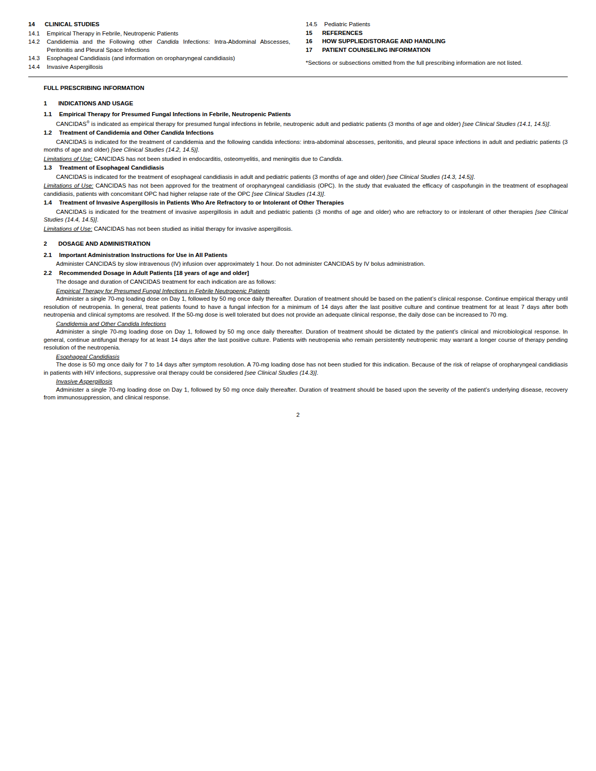14 CLINICAL STUDIES
14.1 Empirical Therapy in Febrile, Neutropenic Patients
14.2 Candidemia and the Following other Candida Infections: Intra-Abdominal Abscesses, Peritonitis and Pleural Space Infections
14.3 Esophageal Candidiasis (and information on oropharyngeal candidiasis)
14.4 Invasive Aspergillosis
14.5 Pediatric Patients
15 REFERENCES
16 HOW SUPPLIED/STORAGE AND HANDLING
17 PATIENT COUNSELING INFORMATION
*Sections or subsections omitted from the full prescribing information are not listed.
FULL PRESCRIBING INFORMATION
1 INDICATIONS AND USAGE
1.1 Empirical Therapy for Presumed Fungal Infections in Febrile, Neutropenic Patients
CANCIDAS® is indicated as empirical therapy for presumed fungal infections in febrile, neutropenic adult and pediatric patients (3 months of age and older) [see Clinical Studies (14.1, 14.5)].
1.2 Treatment of Candidemia and Other Candida Infections
CANCIDAS is indicated for the treatment of candidemia and the following candida infections: intra-abdominal abscesses, peritonitis, and pleural space infections in adult and pediatric patients (3 months of age and older) [see Clinical Studies (14.2, 14.5)].
Limitations of Use: CANCIDAS has not been studied in endocarditis, osteomyelitis, and meningitis due to Candida.
1.3 Treatment of Esophageal Candidiasis
CANCIDAS is indicated for the treatment of esophageal candidiasis in adult and pediatric patients (3 months of age and older) [see Clinical Studies (14.3, 14.5)].
Limitations of Use: CANCIDAS has not been approved for the treatment of oropharyngeal candidiasis (OPC). In the study that evaluated the efficacy of caspofungin in the treatment of esophageal candidiasis, patients with concomitant OPC had higher relapse rate of the OPC [see Clinical Studies (14.3)].
1.4 Treatment of Invasive Aspergillosis in Patients Who Are Refractory to or Intolerant of Other Therapies
CANCIDAS is indicated for the treatment of invasive aspergillosis in adult and pediatric patients (3 months of age and older) who are refractory to or intolerant of other therapies [see Clinical Studies (14.4, 14.5)].
Limitations of Use: CANCIDAS has not been studied as initial therapy for invasive aspergillosis.
2 DOSAGE AND ADMINISTRATION
2.1 Important Administration Instructions for Use in All Patients
Administer CANCIDAS by slow intravenous (IV) infusion over approximately 1 hour. Do not administer CANCIDAS by IV bolus administration.
2.2 Recommended Dosage in Adult Patients [18 years of age and older]
The dosage and duration of CANCIDAS treatment for each indication are as follows:
Empirical Therapy for Presumed Fungal Infections in Febrile Neutropenic Patients
Administer a single 70-mg loading dose on Day 1, followed by 50 mg once daily thereafter. Duration of treatment should be based on the patient’s clinical response. Continue empirical therapy until resolution of neutropenia. In general, treat patients found to have a fungal infection for a minimum of 14 days after the last positive culture and continue treatment for at least 7 days after both neutropenia and clinical symptoms are resolved. If the 50-mg dose is well tolerated but does not provide an adequate clinical response, the daily dose can be increased to 70 mg.
Candidemia and Other Candida Infections
Administer a single 70-mg loading dose on Day 1, followed by 50 mg once daily thereafter. Duration of treatment should be dictated by the patient’s clinical and microbiological response. In general, continue antifungal therapy for at least 14 days after the last positive culture. Patients with neutropenia who remain persistently neutropenic may warrant a longer course of therapy pending resolution of the neutropenia.
Esophageal Candidiasis
The dose is 50 mg once daily for 7 to 14 days after symptom resolution. A 70-mg loading dose has not been studied for this indication. Because of the risk of relapse of oropharyngeal candidiasis in patients with HIV infections, suppressive oral therapy could be considered [see Clinical Studies (14.3)].
Invasive Aspergillosis
Administer a single 70-mg loading dose on Day 1, followed by 50 mg once daily thereafter. Duration of treatment should be based upon the severity of the patient’s underlying disease, recovery from immunosuppression, and clinical response.
2